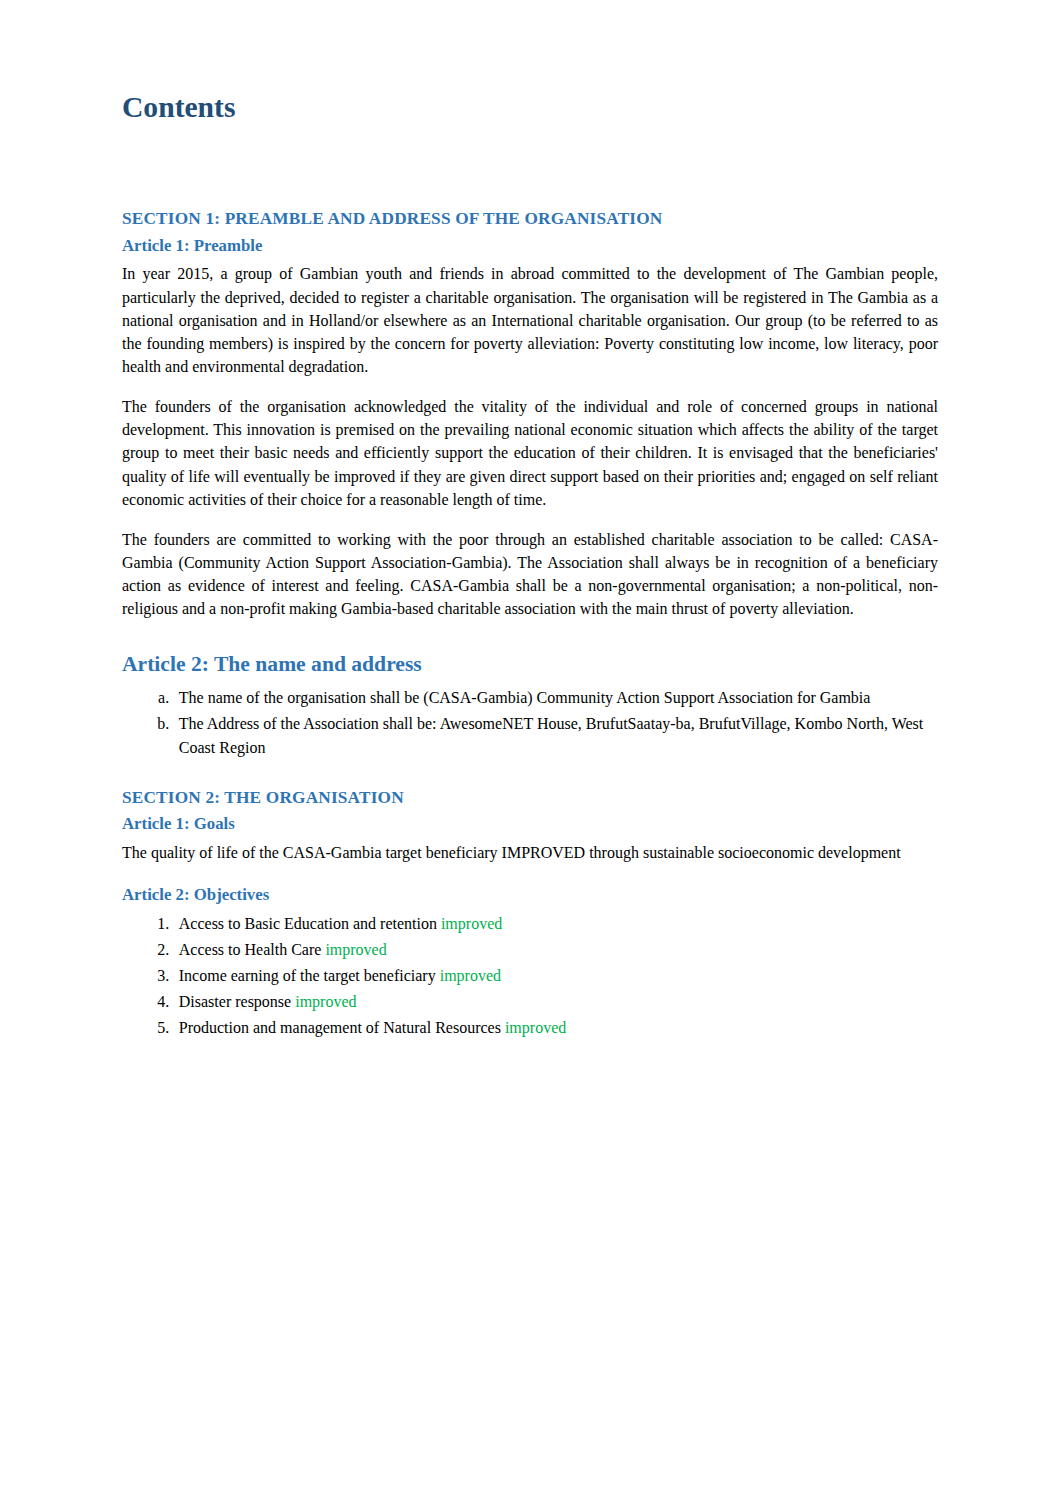Contents
Section 1: Preamble and Address of the Organisation
Article 1: Preamble
In year 2015, a group of Gambian youth and friends in abroad committed to the development of The Gambian people, particularly the deprived, decided to register a charitable organisation. The organisation will be registered in The Gambia as a national organisation and in Holland/or elsewhere as an International charitable organisation. Our group (to be referred to as the founding members) is inspired by the concern for poverty alleviation: Poverty constituting low income, low literacy, poor health and environmental degradation.
The founders of the organisation acknowledged the vitality of the individual and role of concerned groups in national development. This innovation is premised on the prevailing national economic situation which affects the ability of the target group to meet their basic needs and efficiently support the education of their children. It is envisaged that the beneficiaries' quality of life will eventually be improved if they are given direct support based on their priorities and; engaged on self reliant economic activities of their choice for a reasonable length of time.
The founders are committed to working with the poor through an established charitable association to be called: CASA-Gambia (Community Action Support Association-Gambia). The Association shall always be in recognition of a beneficiary action as evidence of interest and feeling. CASA-Gambia shall be a non-governmental organisation; a non-political, non-religious and a non-profit making Gambia-based charitable association with the main thrust of poverty alleviation.
Article 2: The name and address
The name of the organisation shall be (CASA-Gambia) Community Action Support Association for Gambia
The Address of the Association shall be: AwesomeNET House, BrufutSaatay-ba, BrufutVillage, Kombo North, West Coast Region
Section 2: The Organisation
Article 1: Goals
The quality of life of the CASA-Gambia target beneficiary IMPROVED through sustainable socioeconomic development
Article 2: Objectives
Access to Basic Education and retention improved
Access to Health Care improved
Income earning of the target beneficiary improved
Disaster response improved
Production and management of Natural Resources improved